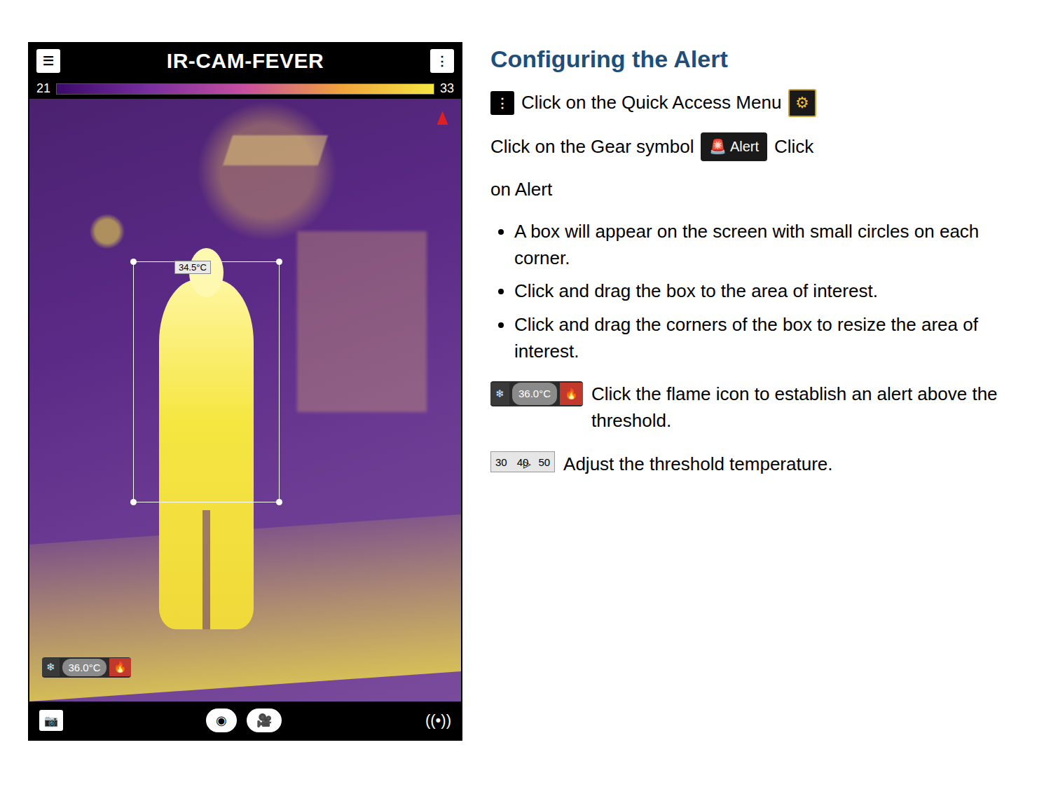☰
IR-CAM-FEVER
⋮
21
33
34.5°C
❄ 36.0°C 🔥
📷
◉
🎥
((•))
Configuring the Alert
⋮ Click on the Quick Access Menu ⚙
Click on the Gear symbol 🚨 Alert Click
on Alert
A box will appear on the screen with small circles on each corner.
Click and drag the box to the area of interest.
Click and drag the corners of the box to resize the area of interest.
❄ 36.0°C 🔥 Click the flame icon to establish an alert above the threshold.
30 40▷ 50 Adjust the threshold temperature.